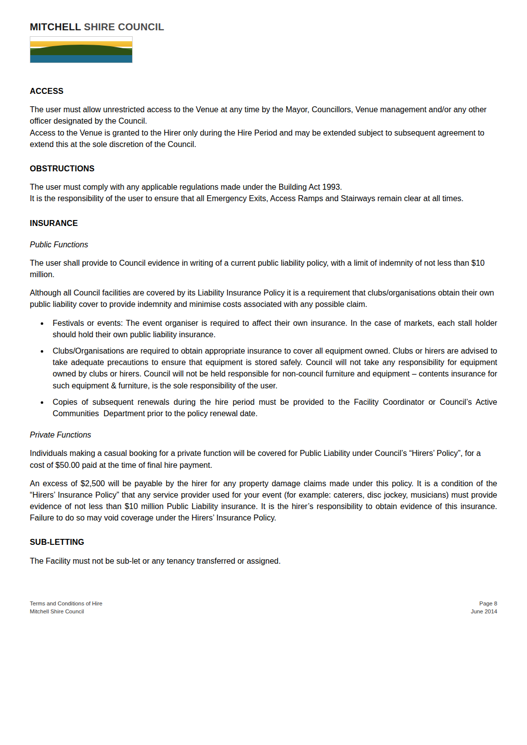MITCHELL SHIRE COUNCIL
ACCESS
The user must allow unrestricted access to the Venue at any time by the Mayor, Councillors, Venue management and/or any other officer designated by the Council.
Access to the Venue is granted to the Hirer only during the Hire Period and may be extended subject to subsequent agreement to extend this at the sole discretion of the Council.
OBSTRUCTIONS
The user must comply with any applicable regulations made under the Building Act 1993.
It is the responsibility of the user to ensure that all Emergency Exits, Access Ramps and Stairways remain clear at all times.
INSURANCE
Public Functions
The user shall provide to Council evidence in writing of a current public liability policy, with a limit of indemnity of not less than $10 million.
Although all Council facilities are covered by its Liability Insurance Policy it is a requirement that clubs/organisations obtain their own public liability cover to provide indemnity and minimise costs associated with any possible claim.
Festivals or events: The event organiser is required to affect their own insurance. In the case of markets, each stall holder should hold their own public liability insurance.
Clubs/Organisations are required to obtain appropriate insurance to cover all equipment owned. Clubs or hirers are advised to take adequate precautions to ensure that equipment is stored safely. Council will not take any responsibility for equipment owned by clubs or hirers. Council will not be held responsible for non-council furniture and equipment – contents insurance for such equipment & furniture, is the sole responsibility of the user.
Copies of subsequent renewals during the hire period must be provided to the Facility Coordinator or Council’s Active Communities Department prior to the policy renewal date.
Private Functions
Individuals making a casual booking for a private function will be covered for Public Liability under Council’s “Hirers’ Policy”, for a cost of $50.00 paid at the time of final hire payment.
An excess of $2,500 will be payable by the hirer for any property damage claims made under this policy. It is a condition of the “Hirers’ Insurance Policy” that any service provider used for your event (for example: caterers, disc jockey, musicians) must provide evidence of not less than $10 million Public Liability insurance. It is the hirer’s responsibility to obtain evidence of this insurance. Failure to do so may void coverage under the Hirers’ Insurance Policy.
SUB-LETTING
The Facility must not be sub-let or any tenancy transferred or assigned.
Terms and Conditions of Hire
Mitchell Shire Council
Page 8
June 2014